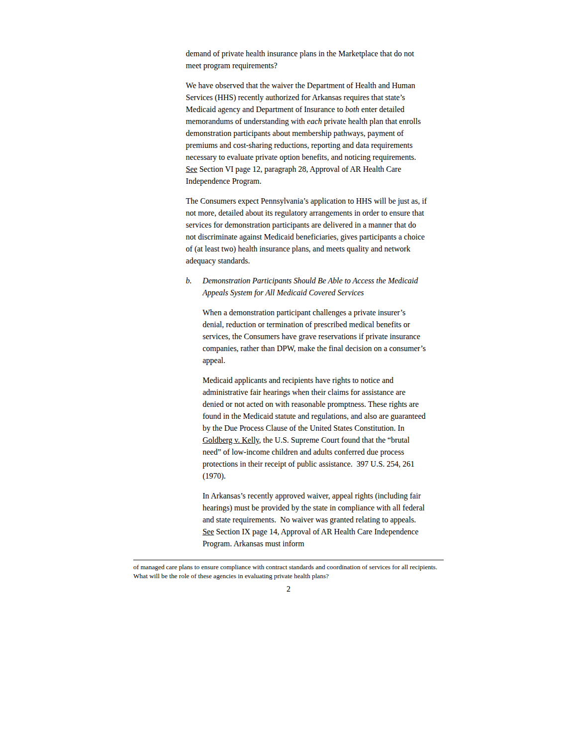demand of private health insurance plans in the Marketplace that do not meet program requirements?
We have observed that the waiver the Department of Health and Human Services (HHS) recently authorized for Arkansas requires that state’s Medicaid agency and Department of Insurance to both enter detailed memorandums of understanding with each private health plan that enrolls demonstration participants about membership pathways, payment of premiums and cost-sharing reductions, reporting and data requirements necessary to evaluate private option benefits, and noticing requirements. See Section VI page 12, paragraph 28, Approval of AR Health Care Independence Program.
The Consumers expect Pennsylvania’s application to HHS will be just as, if not more, detailed about its regulatory arrangements in order to ensure that services for demonstration participants are delivered in a manner that do not discriminate against Medicaid beneficiaries, gives participants a choice of (at least two) health insurance plans, and meets quality and network adequacy standards.
b. Demonstration Participants Should Be Able to Access the Medicaid Appeals System for All Medicaid Covered Services
When a demonstration participant challenges a private insurer’s denial, reduction or termination of prescribed medical benefits or services, the Consumers have grave reservations if private insurance companies, rather than DPW, make the final decision on a consumer’s appeal.
Medicaid applicants and recipients have rights to notice and administrative fair hearings when their claims for assistance are denied or not acted on with reasonable promptness. These rights are found in the Medicaid statute and regulations, and also are guaranteed by the Due Process Clause of the United States Constitution. In Goldberg v. Kelly, the U.S. Supreme Court found that the “brutal need” of low-income children and adults conferred due process protections in their receipt of public assistance. 397 U.S. 254, 261 (1970).
In Arkansas’s recently approved waiver, appeal rights (including fair hearings) must be provided by the state in compliance with all federal and state requirements. No waiver was granted relating to appeals. See Section IX page 14, Approval of AR Health Care Independence Program. Arkansas must inform
of managed care plans to ensure compliance with contract standards and coordination of services for all recipients. What will be the role of these agencies in evaluating private health plans?
2